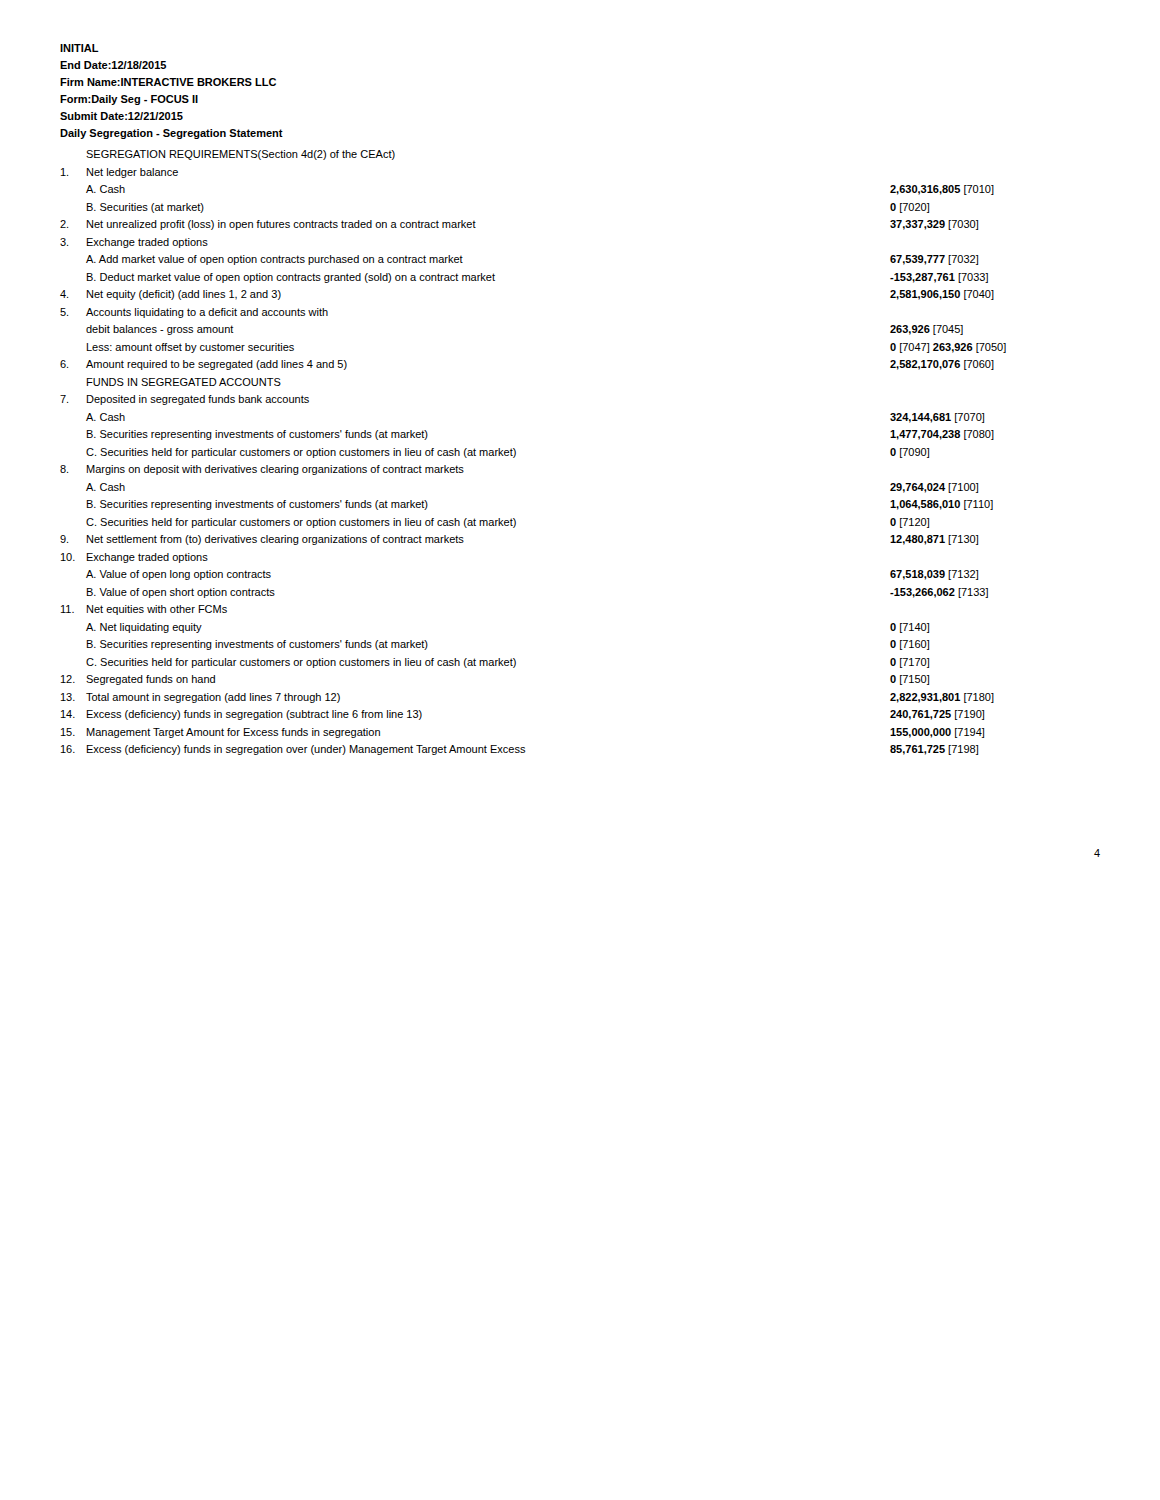INITIAL
End Date:12/18/2015
Firm Name:INTERACTIVE BROKERS LLC
Form:Daily Seg - FOCUS II
Submit Date:12/21/2015
Daily Segregation - Segregation Statement
| | SEGREGATION REQUIREMENTS(Section 4d(2) of the CEAct) | |
| 1. | Net ledger balance | |
| | A. Cash | 2,630,316,805 [7010] |
| | B. Securities (at market) | 0 [7020] |
| 2. | Net unrealized profit (loss) in open futures contracts traded on a contract market | 37,337,329 [7030] |
| 3. | Exchange traded options | |
| | A. Add market value of open option contracts purchased on a contract market | 67,539,777 [7032] |
| | B. Deduct market value of open option contracts granted (sold) on a contract market | -153,287,761 [7033] |
| 4. | Net equity (deficit) (add lines 1, 2 and 3) | 2,581,906,150 [7040] |
| 5. | Accounts liquidating to a deficit and accounts with | |
| | debit balances - gross amount | 263,926 [7045] |
| | Less: amount offset by customer securities | 0 [7047] 263,926 [7050] |
| 6. | Amount required to be segregated (add lines 4 and 5) | 2,582,170,076 [7060] |
| | FUNDS IN SEGREGATED ACCOUNTS | |
| 7. | Deposited in segregated funds bank accounts | |
| | A. Cash | 324,144,681 [7070] |
| | B. Securities representing investments of customers' funds (at market) | 1,477,704,238 [7080] |
| | C. Securities held for particular customers or option customers in lieu of cash (at market) | 0 [7090] |
| 8. | Margins on deposit with derivatives clearing organizations of contract markets | |
| | A. Cash | 29,764,024 [7100] |
| | B. Securities representing investments of customers' funds (at market) | 1,064,586,010 [7110] |
| | C. Securities held for particular customers or option customers in lieu of cash (at market) | 0 [7120] |
| 9. | Net settlement from (to) derivatives clearing organizations of contract markets | 12,480,871 [7130] |
| 10. | Exchange traded options | |
| | A. Value of open long option contracts | 67,518,039 [7132] |
| | B. Value of open short option contracts | -153,266,062 [7133] |
| 11. | Net equities with other FCMs | |
| | A. Net liquidating equity | 0 [7140] |
| | B. Securities representing investments of customers' funds (at market) | 0 [7160] |
| | C. Securities held for particular customers or option customers in lieu of cash (at market) | 0 [7170] |
| 12. | Segregated funds on hand | 0 [7150] |
| 13. | Total amount in segregation (add lines 7 through 12) | 2,822,931,801 [7180] |
| 14. | Excess (deficiency) funds in segregation (subtract line 6 from line 13) | 240,761,725 [7190] |
| 15. | Management Target Amount for Excess funds in segregation | 155,000,000 [7194] |
| 16. | Excess (deficiency) funds in segregation over (under) Management Target Amount Excess | 85,761,725 [7198] |
4